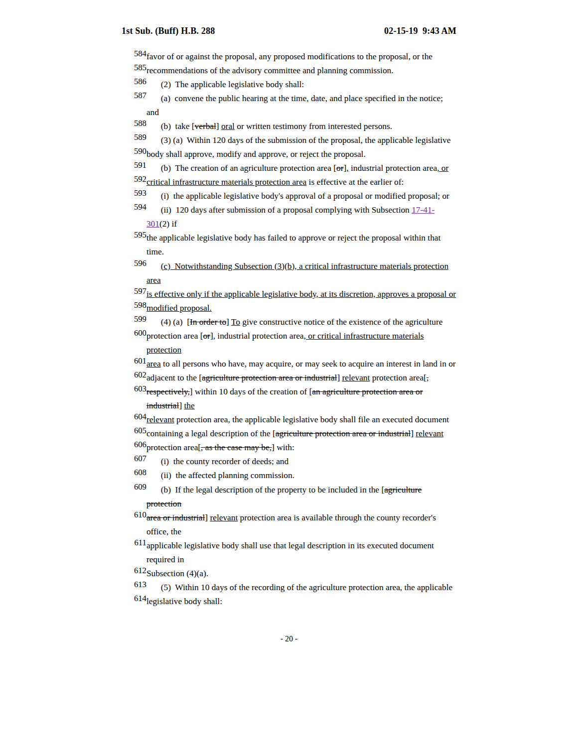1st Sub. (Buff) H.B. 288
02-15-19 9:43 AM
| 584 | favor of or against the proposal, any proposed modifications to the proposal, or the |
| 585 | recommendations of the advisory committee and planning commission. |
| 586 | (2) The applicable legislative body shall: |
| 587 | (a) convene the public hearing at the time, date, and place specified in the notice; and |
| 588 | (b) take [ verbal ] oral or written testimony from interested persons. |
| 589 | (3) (a) Within 120 days of the submission of the proposal, the applicable legislative |
| 590 | body shall approve, modify and approve, or reject the proposal. |
| 591 | (b) The creation of an agriculture protection area [ or ] , industrial protection area , or |
| 592 | critical infrastructure materials protection area is effective at the earlier of: |
| 593 | (i) the applicable legislative body's approval of a proposal or modified proposal; or |
| 594 | (ii) 120 days after submission of a proposal complying with Subsection 17-41-301 (2) if |
| 595 | the applicable legislative body has failed to approve or reject the proposal within that time. |
| 596 | (c) Notwithstanding Subsection (3)(b), a critical infrastructure materials protection area |
| 597 | is effective only if the applicable legislative body, at its discretion, approves a proposal or |
| 598 | modified proposal. |
| 599 | (4) (a) [ In order to ] To give constructive notice of the existence of the agriculture |
| 600 | protection area [ or ] , industrial protection area , or critical infrastructure materials protection |
| 601 | area to all persons who have, may acquire, or may seek to acquire an interest in land in or |
| 602 | adjacent to the [ agriculture protection area or industrial ] relevant protection area[ , |
| 603 | respectively, ] within 10 days of the creation of [ an agriculture protection area or industrial ] the |
| 604 | relevant protection area, the applicable legislative body shall file an executed document |
| 605 | containing a legal description of the [ agriculture protection area or industrial ] relevant |
| 606 | protection area[ , as the case may be, ] with: |
| 607 | (i) the county recorder of deeds; and |
| 608 | (ii) the affected planning commission. |
| 609 | (b) If the legal description of the property to be included in the [ agriculture protection |
| 610 | area or industrial ] relevant protection area is available through the county recorder's office, the |
| 611 | applicable legislative body shall use that legal description in its executed document required in |
| 612 | Subsection (4)(a). |
| 613 | (5) Within 10 days of the recording of the agriculture protection area, the applicable |
| 614 | legislative body shall: |
- 20 -